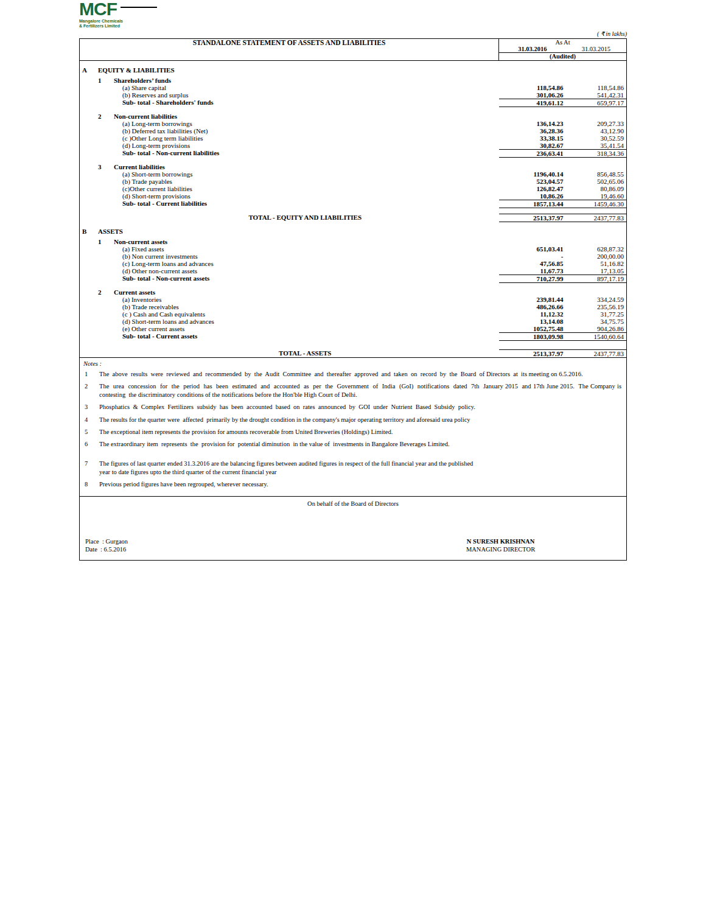MCF
Mangalore Chemicals
& Fertilizers Limited
( ₹ in lakhs)
| STANDALONE STATEMENT OF ASSETS AND LIABILITIES | As At |
| 31.03.2016 | 31.03.2015 |
| | (Audited) |
| A | EQUITY & LIABILITIES | | |
| | 1 | Shareholders’ funds | | |
| | | (a) Share capital | 118,54.86 | 118,54.86 |
| | | (b) Reserves and surplus | 301,06.26 | 541,42.31 |
| | | Sub- total - Shareholders' funds | 419,61.12 | 659,97.17 |
| | 2 | Non-current liabilities | | |
| | | (a) Long-term borrowings | 136,14.23 | 209,27.33 |
| | | (b) Deferred tax liabilities (Net) | 36,28.36 | 43,12.90 |
| | | (c )Other Long term liabilities | 33,38.15 | 30,52.59 |
| | | (d) Long-term provisions | 30,82.67 | 35,41.54 |
| | | Sub- total - Non-current liabilities | 236,63.41 | 318,34.36 |
| | 3 | Current liabilities | | |
| | | (a) Short-term borrowings | 1196,40.14 | 856,48.55 |
| | | (b) Trade payables | 523,04.57 | 502,65.06 |
| | | (c)Other current liabilities | 126,82.47 | 80,86.09 |
| | | (d) Short-term provisions | 10,86.26 | 19,46.60 |
| | | Sub- total - Current liabilities | 1857,13.44 | 1459,46.30 |
| | | TOTAL - EQUITY AND LIABILITIES | 2513,37.97 | 2437,77.83 |
| B | ASSETS | | |
| | 1 | Non-current assets | | |
| | | (a) Fixed assets | 651,03.41 | 628,87.32 |
| | | (b) Non current investments | - | 200,00.00 |
| | | (c) Long-term loans and advances | 47,56.85 | 51,16.82 |
| | | (d) Other non-current assets | 11,67.73 | 17,13.05 |
| | | Sub- total - Non-current assets | 710,27.99 | 897,17.19 |
| | 2 | Current assets | | |
| | | (a) Inventories | 239,81.44 | 334,24.59 |
| | | (b) Trade receivables | 486,26.66 | 235,56.19 |
| | | (c ) Cash and Cash equivalents | 11,12.32 | 31,77.25 |
| | | (d) Short-term loans and advances | 13,14.08 | 34,75.75 |
| | | (e) Other current assets | 1052,75.48 | 904,26.86 |
| | | Sub- total - Current assets | 1803,09.98 | 1540,60.64 |
| | | TOTAL - ASSETS | 2513,37.97 | 2437,77.83 |
Notes :
| 1 | The above results were reviewed and recommended by the Audit Committee and thereafter approved and taken on record by the Board of Directors at its meeting on 6.5.2016. |
| 2 | The urea concession for the period has been estimated and accounted as per the Government of India (GoI) notifications dated 7th January 2015 and 17th June 2015. The Company is contesting the discriminatory conditions of the notifications before the Hon'ble High Court of Delhi. |
| 3 | Phosphatics & Complex Fertilizers subsidy has been accounted based on rates announced by GOI under Nutrient Based Subsidy policy. |
| 4 | The results for the quarter were affected primarily by the drought condition in the company's major operating territory and aforesaid urea policy |
| 5 | The exceptional item represents the provision for amounts recoverable from United Breweries (Holdings) Limited. |
| 6 | The extraordinary item represents the provision for potential diminution in the value of investments in Bangalore Beverages Limited. |
| 7 | The figures of last quarter ended 31.3.2016 are the balancing figures between audited figures in respect of the full financial year and the published year to date figures upto the third quarter of the current financial year |
| 8 | Previous period figures have been regrouped, wherever necessary. |
On behalf of the Board of Directors
| Place : Gurgaon | N SURESH KRISHNAN |
| Date : 6.5.2016 | MANAGING DIRECTOR |